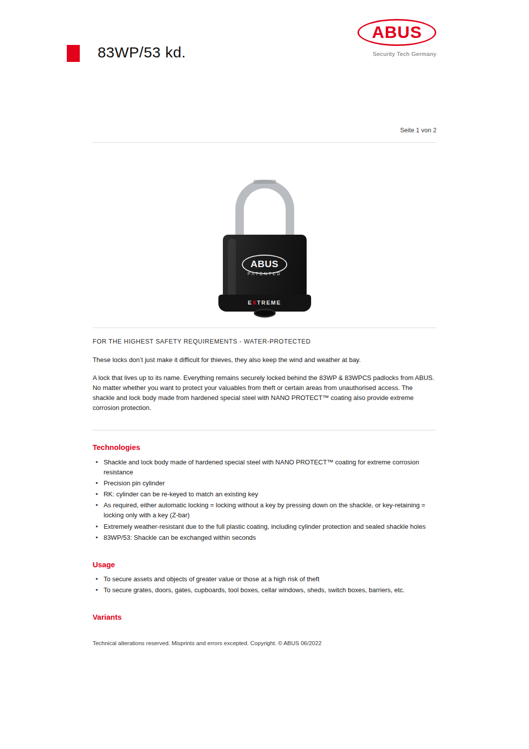83WP/53 kd.
ABUS
Security Tech Germany
Seite 1 von 2
ABUS
PATENTED
EXTREME
FOR THE HIGHEST SAFETY REQUIREMENTS - WATER-PROTECTED
These locks don’t just make it difficult for thieves, they also keep the wind and weather at bay.
A lock that lives up to its name. Everything remains securely locked behind the 83WP & 83WPCS padlocks from ABUS. No matter whether you want to protect your valuables from theft or certain areas from unauthorised access. The shackle and lock body made from hardened special steel with NANO PROTECT™ coating also provide extreme corrosion protection.
Technologies
Shackle and lock body made of hardened special steel with NANO PROTECT™ coating for extreme corrosion resistance
Precision pin cylinder
RK: cylinder can be re-keyed to match an existing key
As required, either automatic locking = locking without a key by pressing down on the shackle, or key-retaining = locking only with a key (Z-bar)
Extremely weather-resistant due to the full plastic coating, including cylinder protection and sealed shackle holes
83WP/53: Shackle can be exchanged within seconds
Usage
To secure assets and objects of greater value or those at a high risk of theft
To secure grates, doors, gates, cupboards, tool boxes, cellar windows, sheds, switch boxes, barriers, etc.
Variants
Technical alterations reserved. Misprints and errors excepted. Copyright. © ABUS 06/2022